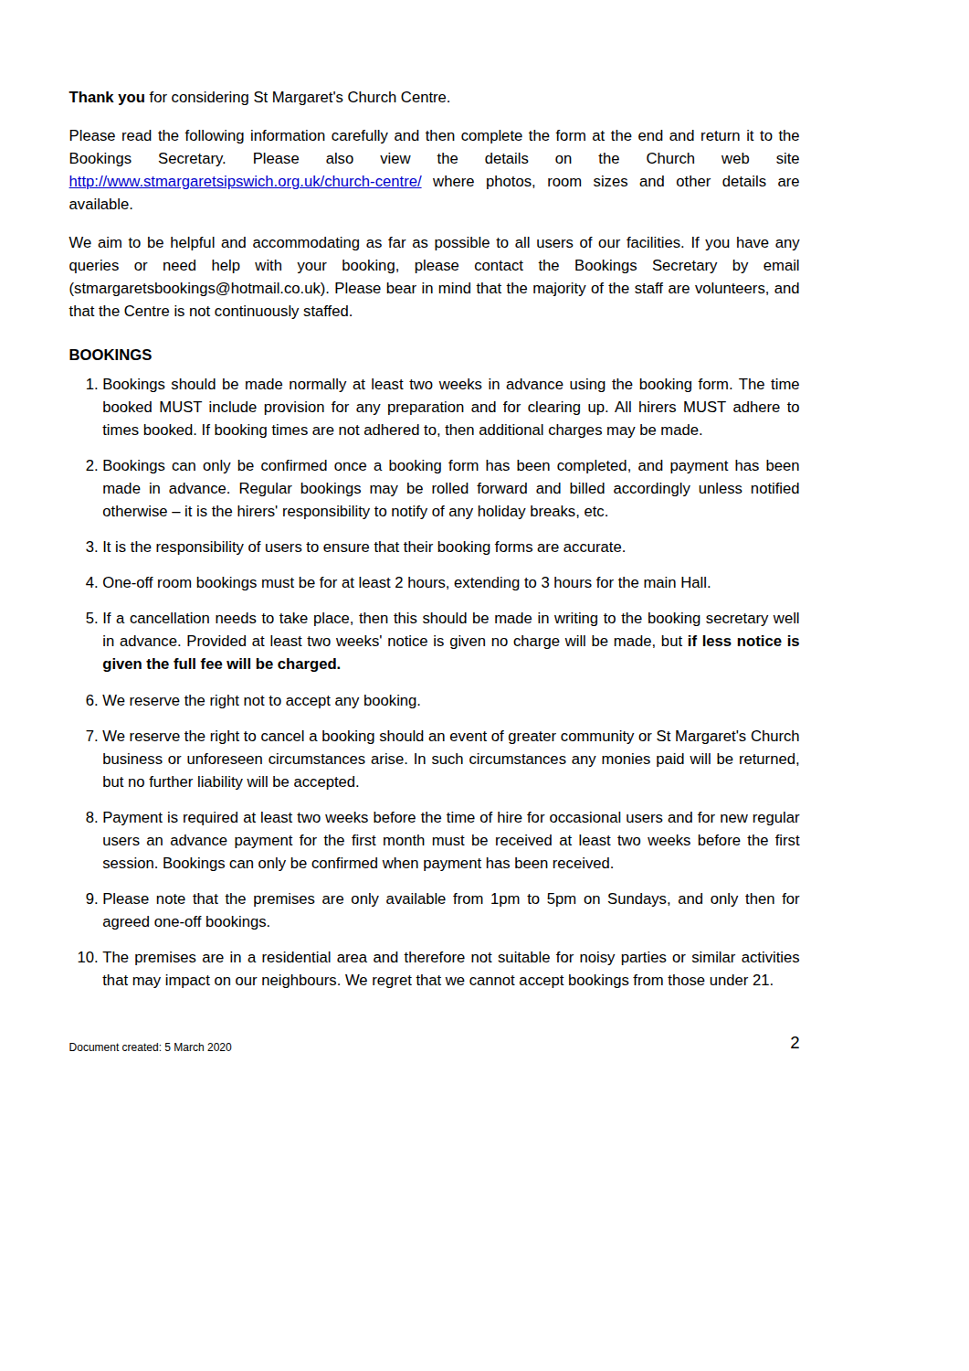Thank you for considering St Margaret's Church Centre.
Please read the following information carefully and then complete the form at the end and return it to the Bookings Secretary. Please also view the details on the Church web site http://www.stmargaretsipswich.org.uk/church-centre/ where photos, room sizes and other details are available.
We aim to be helpful and accommodating as far as possible to all users of our facilities. If you have any queries or need help with your booking, please contact the Bookings Secretary by email (stmargaretsbookings@hotmail.co.uk). Please bear in mind that the majority of the staff are volunteers, and that the Centre is not continuously staffed.
BOOKINGS
Bookings should be made normally at least two weeks in advance using the booking form. The time booked MUST include provision for any preparation and for clearing up. All hirers MUST adhere to times booked. If booking times are not adhered to, then additional charges may be made.
Bookings can only be confirmed once a booking form has been completed, and payment has been made in advance. Regular bookings may be rolled forward and billed accordingly unless notified otherwise – it is the hirers' responsibility to notify of any holiday breaks, etc.
It is the responsibility of users to ensure that their booking forms are accurate.
One-off room bookings must be for at least 2 hours, extending to 3 hours for the main Hall.
If a cancellation needs to take place, then this should be made in writing to the booking secretary well in advance. Provided at least two weeks' notice is given no charge will be made, but if less notice is given the full fee will be charged.
We reserve the right not to accept any booking.
We reserve the right to cancel a booking should an event of greater community or St Margaret's Church business or unforeseen circumstances arise. In such circumstances any monies paid will be returned, but no further liability will be accepted.
Payment is required at least two weeks before the time of hire for occasional users and for new regular users an advance payment for the first month must be received at least two weeks before the first session. Bookings can only be confirmed when payment has been received.
Please note that the premises are only available from 1pm to 5pm on Sundays, and only then for agreed one-off bookings.
The premises are in a residential area and therefore not suitable for noisy parties or similar activities that may impact on our neighbours. We regret that we cannot accept bookings from those under 21.
Document created: 5 March 2020 2